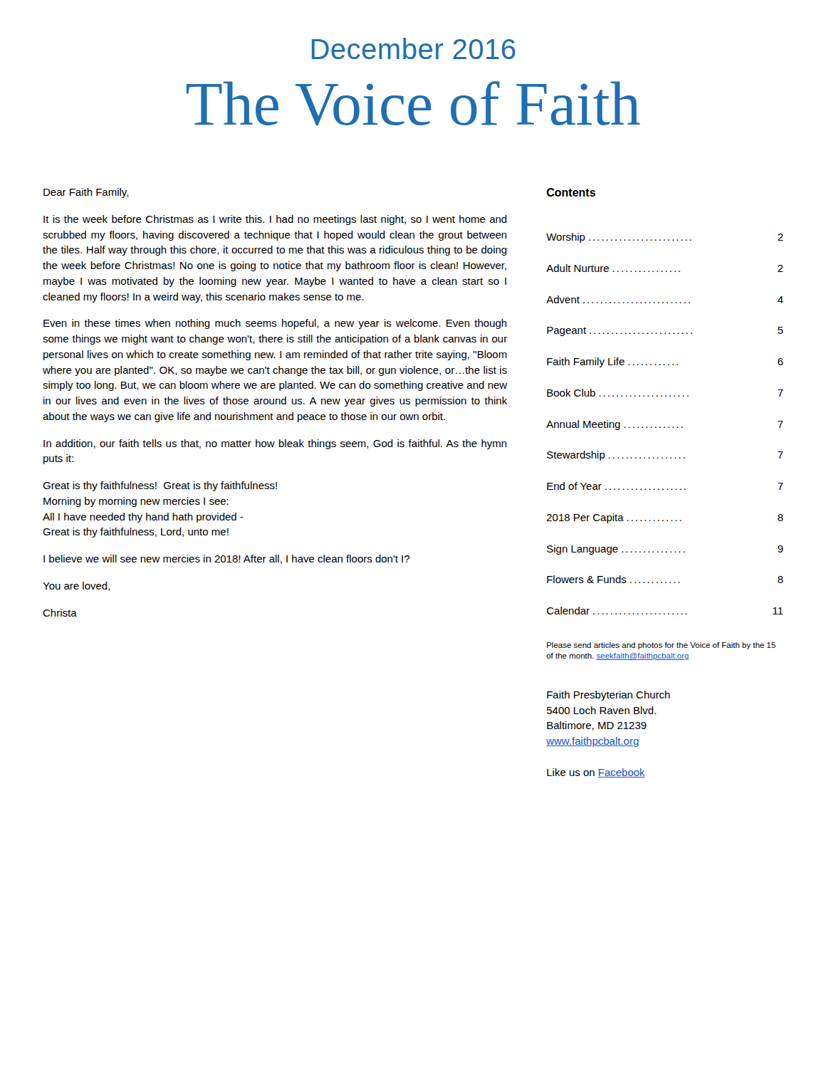December 2016
The Voice of Faith
Dear Faith Family,
It is the week before Christmas as I write this. I had no meetings last night, so I went home and scrubbed my floors, having discovered a technique that I hoped would clean the grout between the tiles. Half way through this chore, it occurred to me that this was a ridiculous thing to be doing the week before Christmas! No one is going to notice that my bathroom floor is clean! However, maybe I was motivated by the looming new year. Maybe I wanted to have a clean start so I cleaned my floors! In a weird way, this scenario makes sense to me.
Even in these times when nothing much seems hopeful, a new year is welcome. Even though some things we might want to change won't, there is still the anticipation of a blank canvas in our personal lives on which to create something new. I am reminded of that rather trite saying, "Bloom where you are planted". OK, so maybe we can't change the tax bill, or gun violence, or…the list is simply too long. But, we can bloom where we are planted. We can do something creative and new in our lives and even in the lives of those around us. A new year gives us permission to think about the ways we can give life and nourishment and peace to those in our own orbit.
In addition, our faith tells us that, no matter how bleak things seem, God is faithful. As the hymn puts it:
Great is thy faithfulness! Great is thy faithfulness!
Morning by morning new mercies I see:
All I have needed thy hand hath provided -
Great is thy faithfulness, Lord, unto me!
I believe we will see new mercies in 2018! After all, I have clean floors don't I?
You are loved,
Christa
Contents
Worship........................ 2
Adult Nurture................ 2
Advent......................... 4
Pageant........................ 5
Faith Family Life............ 6
Book Club..................... 7
Annual Meeting.............. 7
Stewardship.................. 7
End of Year................... 7
2018 Per Capita............. 8
Sign Language............... 9
Flowers & Funds............ 8
Calendar...................... 11
Please send articles and photos for the Voice of Faith by the 15 of the month. seekfaith@faithpcbalt.org
Faith Presbyterian Church
5400 Loch Raven Blvd.
Baltimore, MD 21239
www.faithpcbalt.org
Like us on Facebook